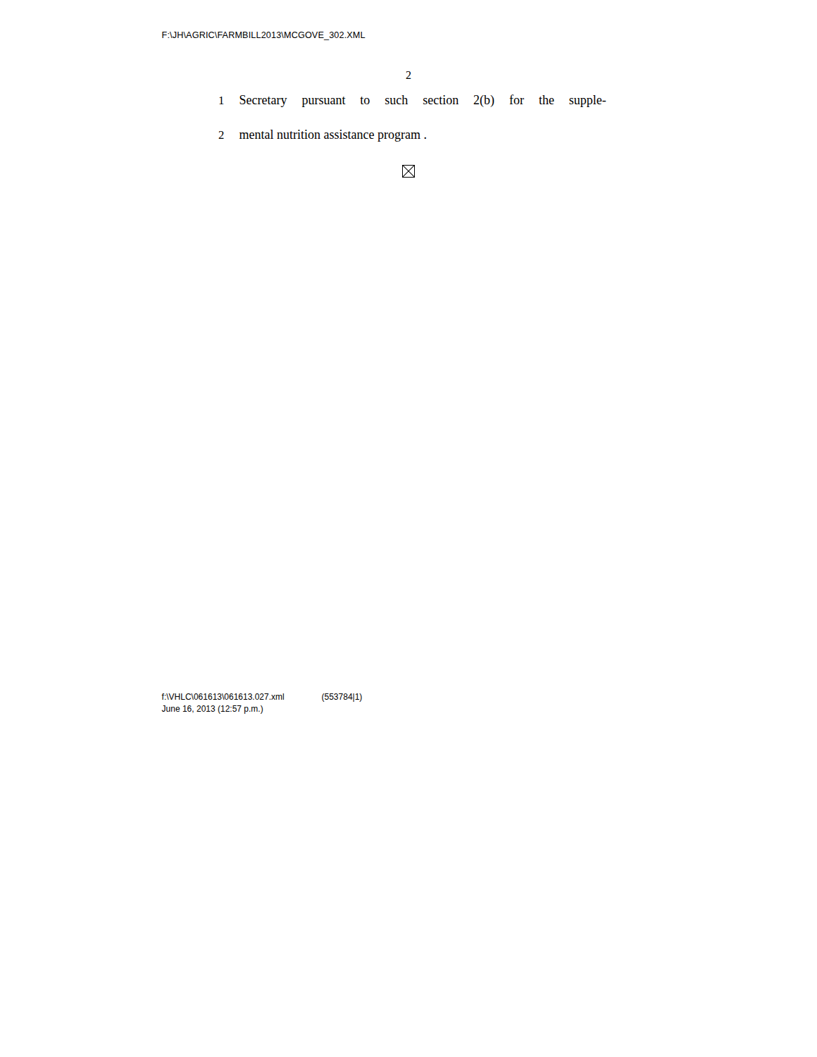F:\JH\AGRIC\FARMBILL2013\MCGOVE_302.XML
2
1
Secretary pursuant to such section 2(b) for the supple-
2
mental nutrition assistance program .
f:\VHLC\061613\061613.027.xml (553784|1)
June 16, 2013 (12:57 p.m.)